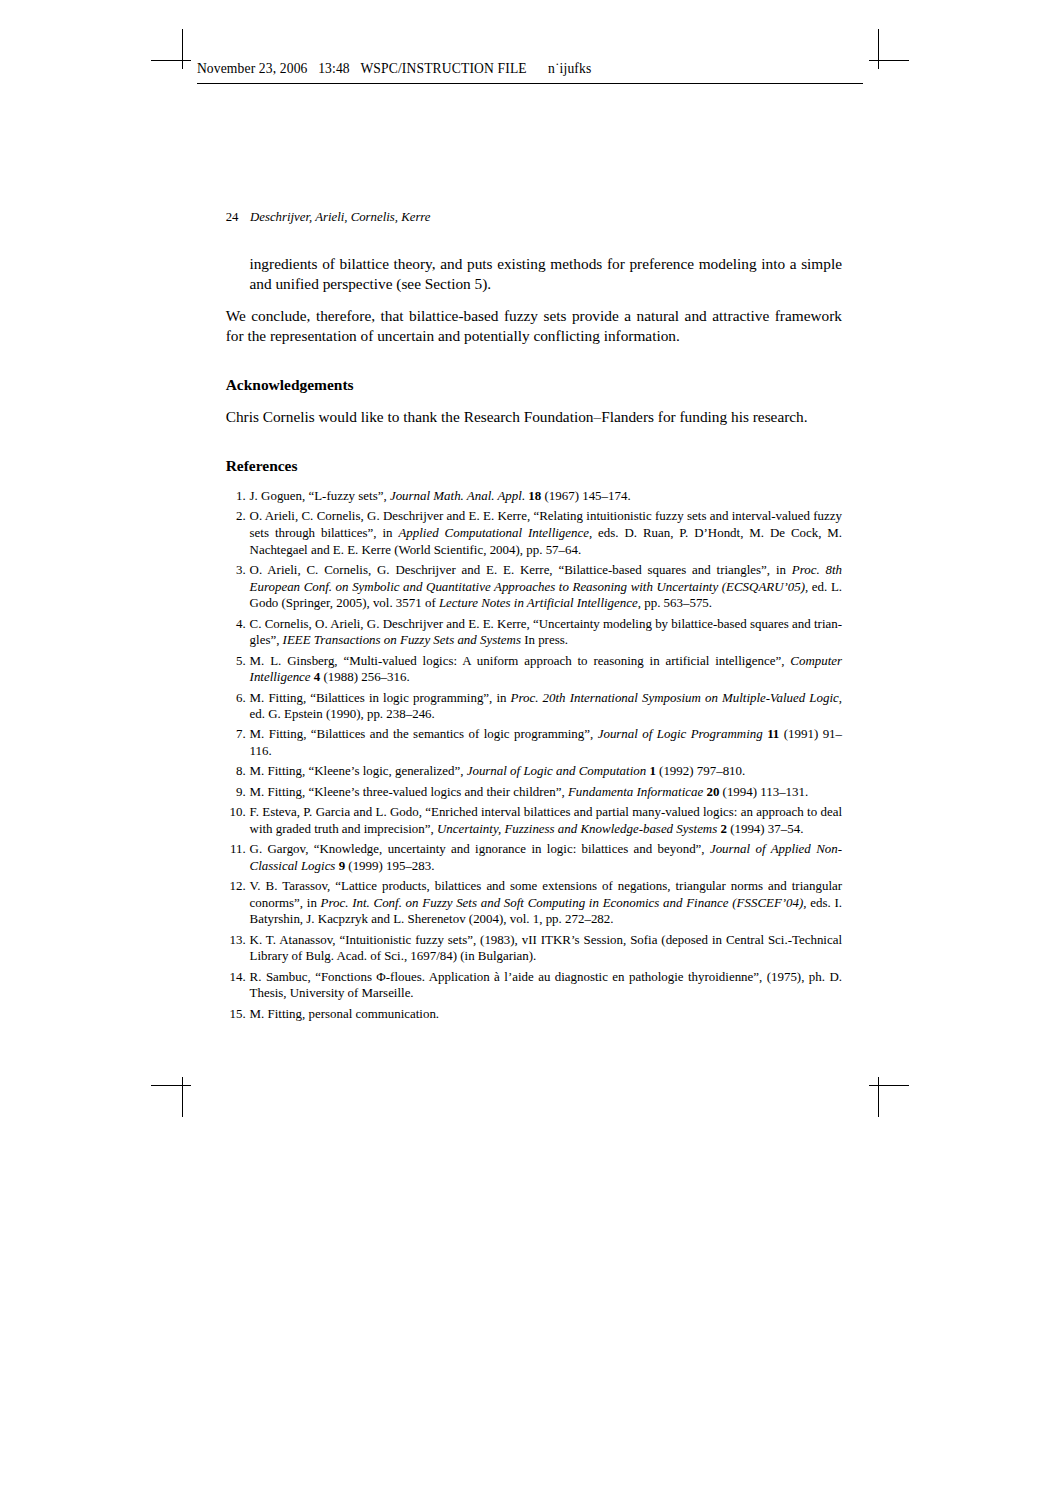November 23, 2006 13:48 WSPC/INSTRUCTION FILE n˙ijufks
24 Deschrijver, Arieli, Cornelis, Kerre
ingredients of bilattice theory, and puts existing methods for preference modeling into a simple and unified perspective (see Section 5).
We conclude, therefore, that bilattice-based fuzzy sets provide a natural and attractive framework for the representation of uncertain and potentially conflicting information.
Acknowledgements
Chris Cornelis would like to thank the Research Foundation–Flanders for funding his research.
References
J. Goguen, “L-fuzzy sets”, Journal Math. Anal. Appl. 18 (1967) 145–174.
O. Arieli, C. Cornelis, G. Deschrijver and E. E. Kerre, “Relating intuitionistic fuzzy sets and interval-valued fuzzy sets through bilattices”, in Applied Computational Intelligence, eds. D. Ruan, P. D’Hondt, M. De Cock, M. Nachtegael and E. E. Kerre (World Scientific, 2004), pp. 57–64.
O. Arieli, C. Cornelis, G. Deschrijver and E. E. Kerre, “Bilattice-based squares and triangles”, in Proc. 8th European Conf. on Symbolic and Quantitative Approaches to Reasoning with Uncertainty (ECSQARU’05), ed. L. Godo (Springer, 2005), vol. 3571 of Lecture Notes in Artificial Intelligence, pp. 563–575.
C. Cornelis, O. Arieli, G. Deschrijver and E. E. Kerre, “Uncertainty modeling by bilattice-based squares and triangles”, IEEE Transactions on Fuzzy Sets and Systems In press.
M. L. Ginsberg, “Multi-valued logics: A uniform approach to reasoning in artificial intelligence”, Computer Intelligence 4 (1988) 256–316.
M. Fitting, “Bilattices in logic programming”, in Proc. 20th International Symposium on Multiple-Valued Logic, ed. G. Epstein (1990), pp. 238–246.
M. Fitting, “Bilattices and the semantics of logic programming”, Journal of Logic Programming 11 (1991) 91–116.
M. Fitting, “Kleene’s logic, generalized”, Journal of Logic and Computation 1 (1992) 797–810.
M. Fitting, “Kleene’s three-valued logics and their children”, Fundamenta Informaticae 20 (1994) 113–131.
F. Esteva, P. Garcia and L. Godo, “Enriched interval bilattices and partial many-valued logics: an approach to deal with graded truth and imprecision”, Uncertainty, Fuzziness and Knowledge-based Systems 2 (1994) 37–54.
G. Gargov, “Knowledge, uncertainty and ignorance in logic: bilattices and beyond”, Journal of Applied Non-Classical Logics 9 (1999) 195–283.
V. B. Tarassov, “Lattice products, bilattices and some extensions of negations, triangular norms and triangular conorms”, in Proc. Int. Conf. on Fuzzy Sets and Soft Computing in Economics and Finance (FSSCEF’04), eds. I. Batyrshin, J. Kacpzryk and L. Sherenetov (2004), vol. 1, pp. 272–282.
K. T. Atanassov, “Intuitionistic fuzzy sets”, (1983), vII ITKR’s Session, Sofia (deposed in Central Sci.-Technical Library of Bulg. Acad. of Sci., 1697/84) (in Bulgarian).
R. Sambuc, “Fonctions Φ-floues. Application à l’aide au diagnostic en pathologie thyroidienne”, (1975), ph. D. Thesis, University of Marseille.
M. Fitting, personal communication.